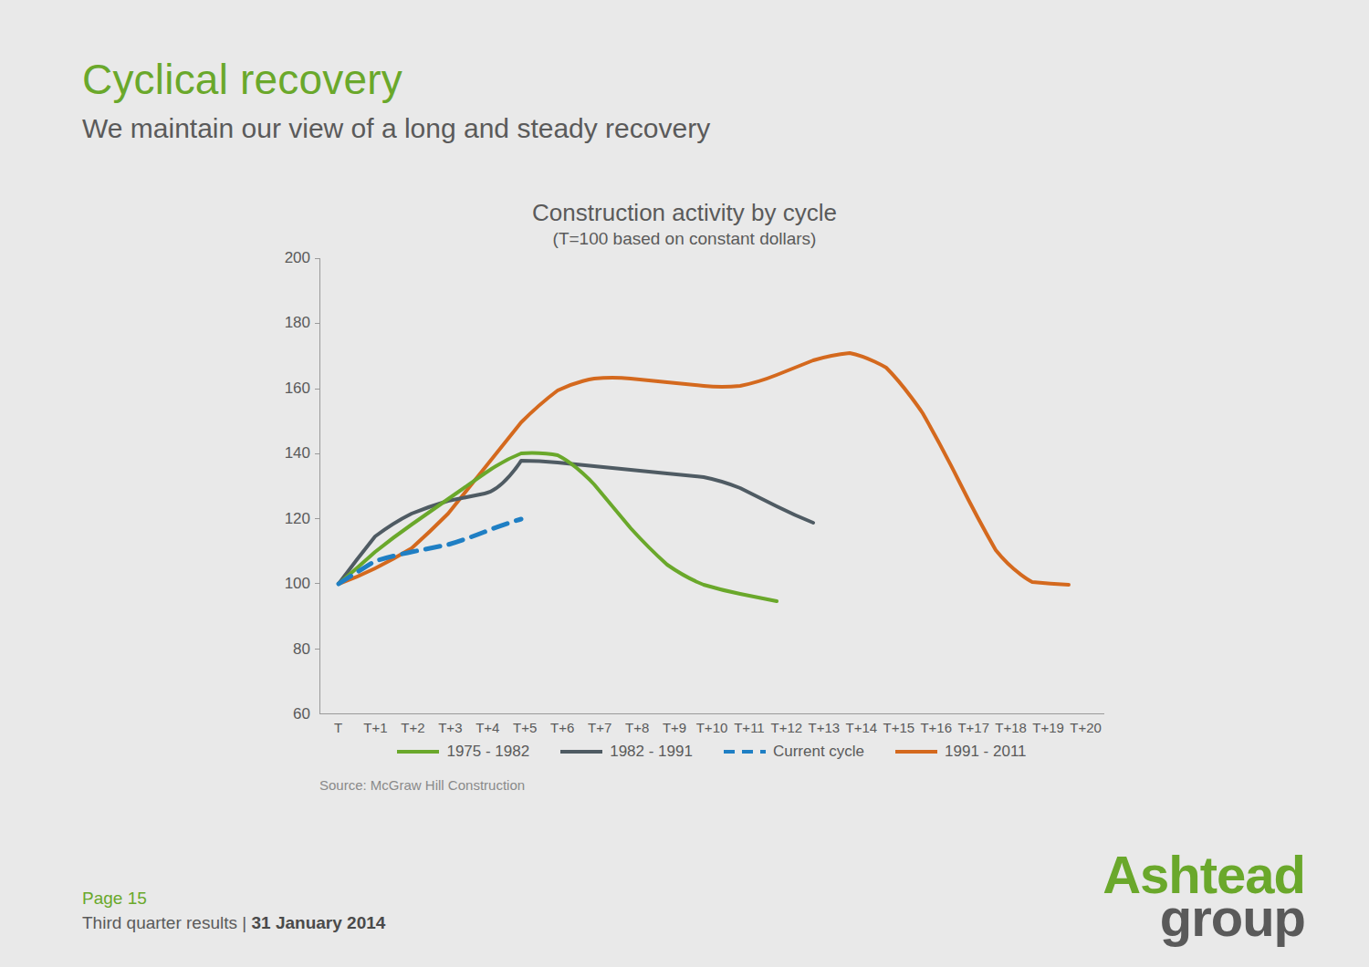Cyclical recovery
We maintain our view of a long and steady recovery
Construction activity by cycle
(T=100 based on constant dollars)
200 180 160 140 120 100 80 60
Chart: x from T (0) to T+20 (20). Plot width 860, height 500. x(i) = 20 + i*40 (T at 20px, T+20 at 820px) y(v) = 500 - (v-60)*(500/140)
TT+1 T+2 T+3 T+4 T+5 T+6 T+7 T+8 T+9 T+10 T+11 T+12 T+13 T+14 T+15 T+16 T+17 T+18 T+19 T+20
1975 - 1982
1982 - 1991
Current cycle
1991 - 2011
Source: McGraw Hill Construction
Page 15
Third quarter results | 31 January 2014
Ashtead
group